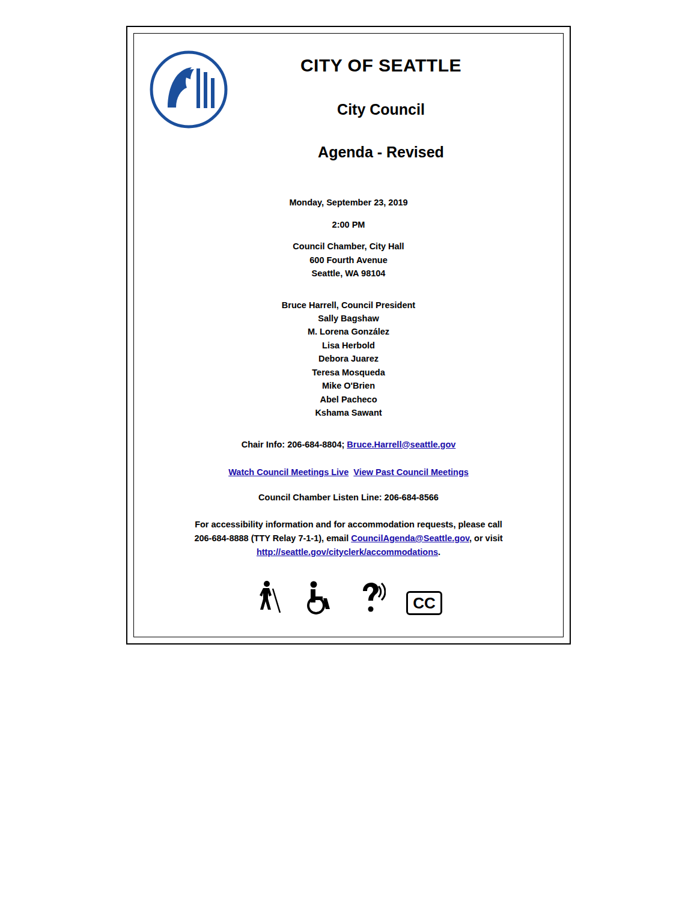CITY OF SEATTLE
City Council
Agenda - Revised
Monday, September 23, 2019
2:00 PM
Council Chamber, City Hall
600 Fourth Avenue
Seattle, WA 98104
Bruce Harrell, Council President
Sally Bagshaw
M. Lorena González
Lisa Herbold
Debora Juarez
Teresa Mosqueda
Mike O'Brien
Abel Pacheco
Kshama Sawant
Chair Info: 206-684-8804; Bruce.Harrell@seattle.gov
Watch Council Meetings Live View Past Council Meetings
Council Chamber Listen Line: 206-684-8566
For accessibility information and for accommodation requests, please call
206-684-8888 (TTY Relay 7-1-1), email CouncilAgenda@Seattle.gov, or visit
http://seattle.gov/cityclerk/accommodations.
CC